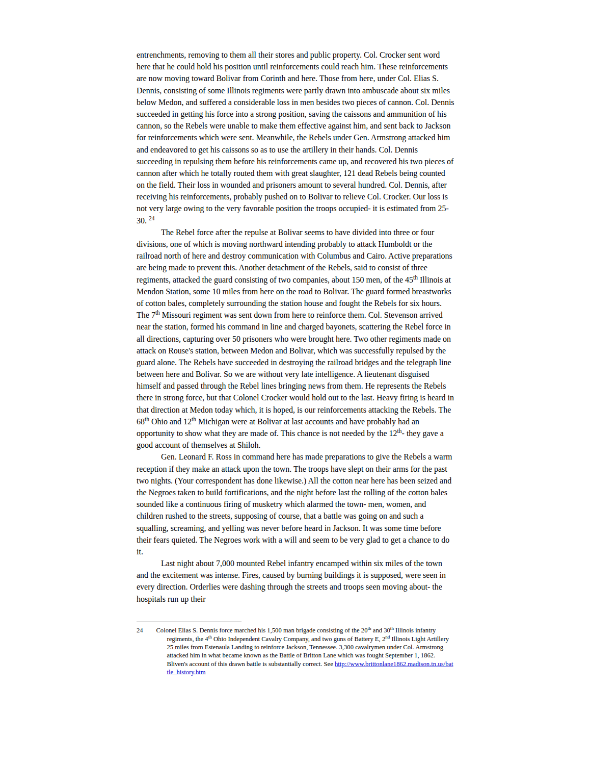entrenchments, removing to them all their stores and public property. Col. Crocker sent word here that he could hold his position until reinforcements could reach him. These reinforcements are now moving toward Bolivar from Corinth and here. Those from here, under Col. Elias S. Dennis, consisting of some Illinois regiments were partly drawn into ambuscade about six miles below Medon, and suffered a considerable loss in men besides two pieces of cannon. Col. Dennis succeeded in getting his force into a strong position, saving the caissons and ammunition of his cannon, so the Rebels were unable to make them effective against him, and sent back to Jackson for reinforcements which were sent. Meanwhile, the Rebels under Gen. Armstrong attacked him and endeavored to get his caissons so as to use the artillery in their hands. Col. Dennis succeeding in repulsing them before his reinforcements came up, and recovered his two pieces of cannon after which he totally routed them with great slaughter, 121 dead Rebels being counted on the field. Their loss in wounded and prisoners amount to several hundred. Col. Dennis, after receiving his reinforcements, probably pushed on to Bolivar to relieve Col. Crocker. Our loss is not very large owing to the very favorable position the troops occupied- it is estimated from 25-30. 24
The Rebel force after the repulse at Bolivar seems to have divided into three or four divisions, one of which is moving northward intending probably to attack Humboldt or the railroad north of here and destroy communication with Columbus and Cairo. Active preparations are being made to prevent this. Another detachment of the Rebels, said to consist of three regiments, attacked the guard consisting of two companies, about 150 men, of the 45th Illinois at Mendon Station, some 10 miles from here on the road to Bolivar. The guard formed breastworks of cotton bales, completely surrounding the station house and fought the Rebels for six hours. The 7th Missouri regiment was sent down from here to reinforce them. Col. Stevenson arrived near the station, formed his command in line and charged bayonets, scattering the Rebel force in all directions, capturing over 50 prisoners who were brought here. Two other regiments made on attack on Rouse's station, between Medon and Bolivar, which was successfully repulsed by the guard alone. The Rebels have succeeded in destroying the railroad bridges and the telegraph line between here and Bolivar. So we are without very late intelligence. A lieutenant disguised himself and passed through the Rebel lines bringing news from them. He represents the Rebels there in strong force, but that Colonel Crocker would hold out to the last. Heavy firing is heard in that direction at Medon today which, it is hoped, is our reinforcements attacking the Rebels. The 68th Ohio and 12th Michigan were at Bolivar at last accounts and have probably had an opportunity to show what they are made of. This chance is not needed by the 12th- they gave a good account of themselves at Shiloh.
Gen. Leonard F. Ross in command here has made preparations to give the Rebels a warm reception if they make an attack upon the town. The troops have slept on their arms for the past two nights. (Your correspondent has done likewise.) All the cotton near here has been seized and the Negroes taken to build fortifications, and the night before last the rolling of the cotton bales sounded like a continuous firing of musketry which alarmed the town- men, women, and children rushed to the streets, supposing of course, that a battle was going on and such a squalling, screaming, and yelling was never before heard in Jackson. It was some time before their fears quieted. The Negroes work with a will and seem to be very glad to get a chance to do it.
Last night about 7,000 mounted Rebel infantry encamped within six miles of the town and the excitement was intense. Fires, caused by burning buildings it is supposed, were seen in every direction. Orderlies were dashing through the streets and troops seen moving about- the hospitals run up their
24
Colonel Elias S. Dennis force marched his 1,500 man brigade consisting of the 20th and 30th Illinois infantry regiments, the 4th Ohio Independent Cavalry Company, and two guns of Battery E, 2nd Illinois Light Artillery 25 miles from Estenaula Landing to reinforce Jackson, Tennessee. 3,300 cavalrymen under Col. Armstrong attacked him in what became known as the Battle of Britton Lane which was fought September 1, 1862. Bliven's account of this drawn battle is substantially correct. See http://www.brittonlane1862.madison.tn.us/battle_history.htm